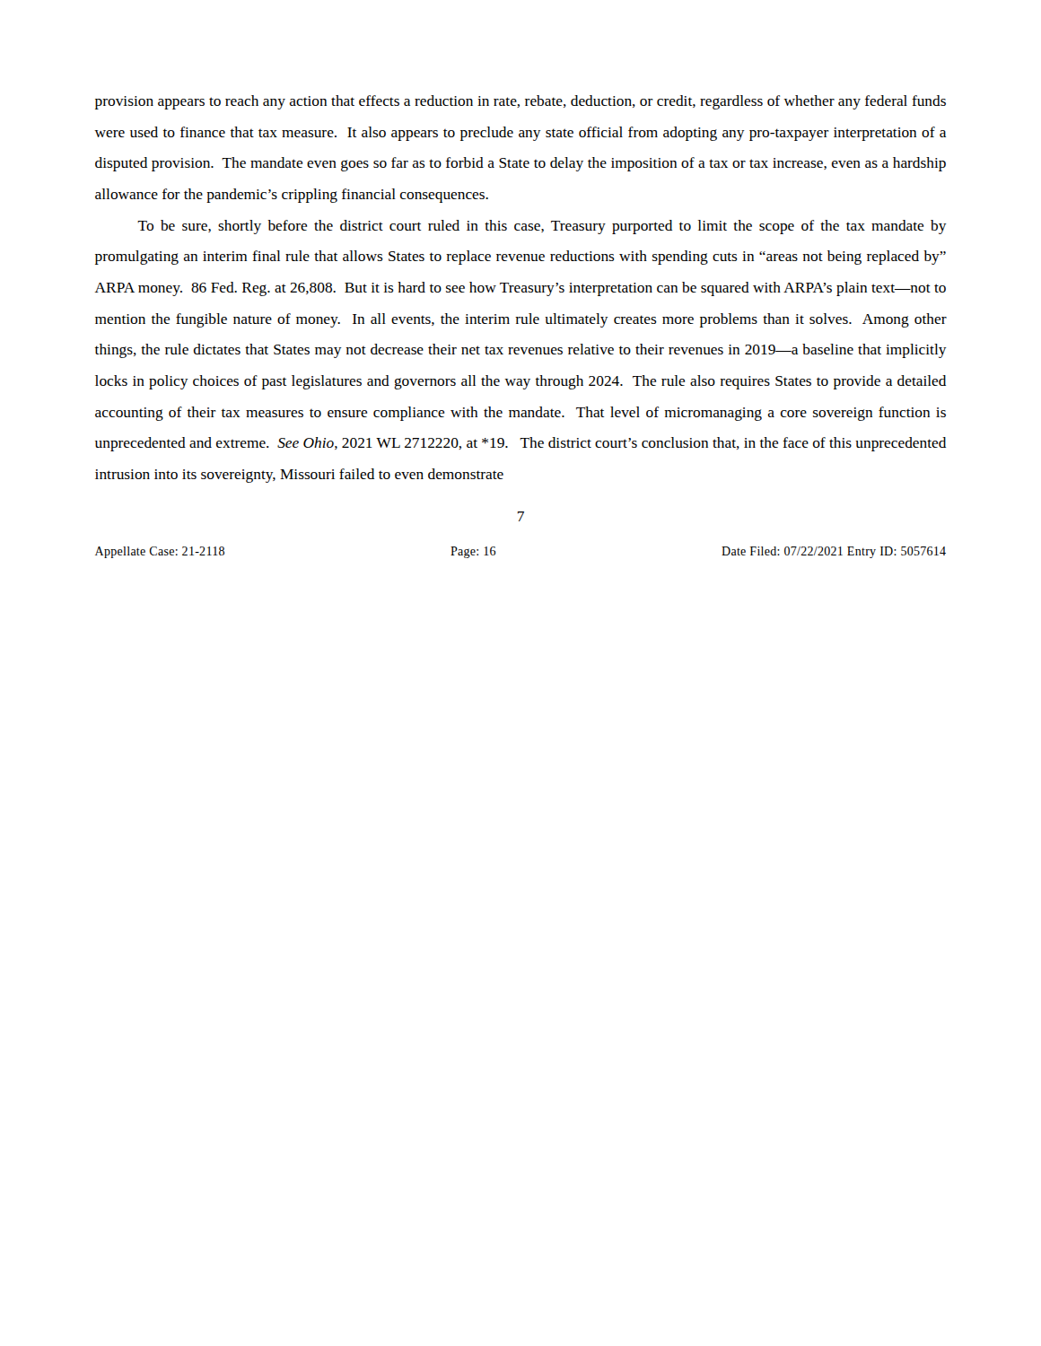provision appears to reach any action that effects a reduction in rate, rebate, deduction, or credit, regardless of whether any federal funds were used to finance that tax measure. It also appears to preclude any state official from adopting any pro-taxpayer interpretation of a disputed provision. The mandate even goes so far as to forbid a State to delay the imposition of a tax or tax increase, even as a hardship allowance for the pandemic’s crippling financial consequences.
To be sure, shortly before the district court ruled in this case, Treasury purported to limit the scope of the tax mandate by promulgating an interim final rule that allows States to replace revenue reductions with spending cuts in “areas not being replaced by” ARPA money. 86 Fed. Reg. at 26,808. But it is hard to see how Treasury’s interpretation can be squared with ARPA’s plain text—not to mention the fungible nature of money. In all events, the interim rule ultimately creates more problems than it solves. Among other things, the rule dictates that States may not decrease their net tax revenues relative to their revenues in 2019—a baseline that implicitly locks in policy choices of past legislatures and governors all the way through 2024. The rule also requires States to provide a detailed accounting of their tax measures to ensure compliance with the mandate. That level of micromanaging a core sovereign function is unprecedented and extreme. See Ohio, 2021 WL 2712220, at *19. The district court’s conclusion that, in the face of this unprecedented intrusion into its sovereignty, Missouri failed to even demonstrate
7
Appellate Case: 21-2118 Page: 16 Date Filed: 07/22/2021 Entry ID: 5057614